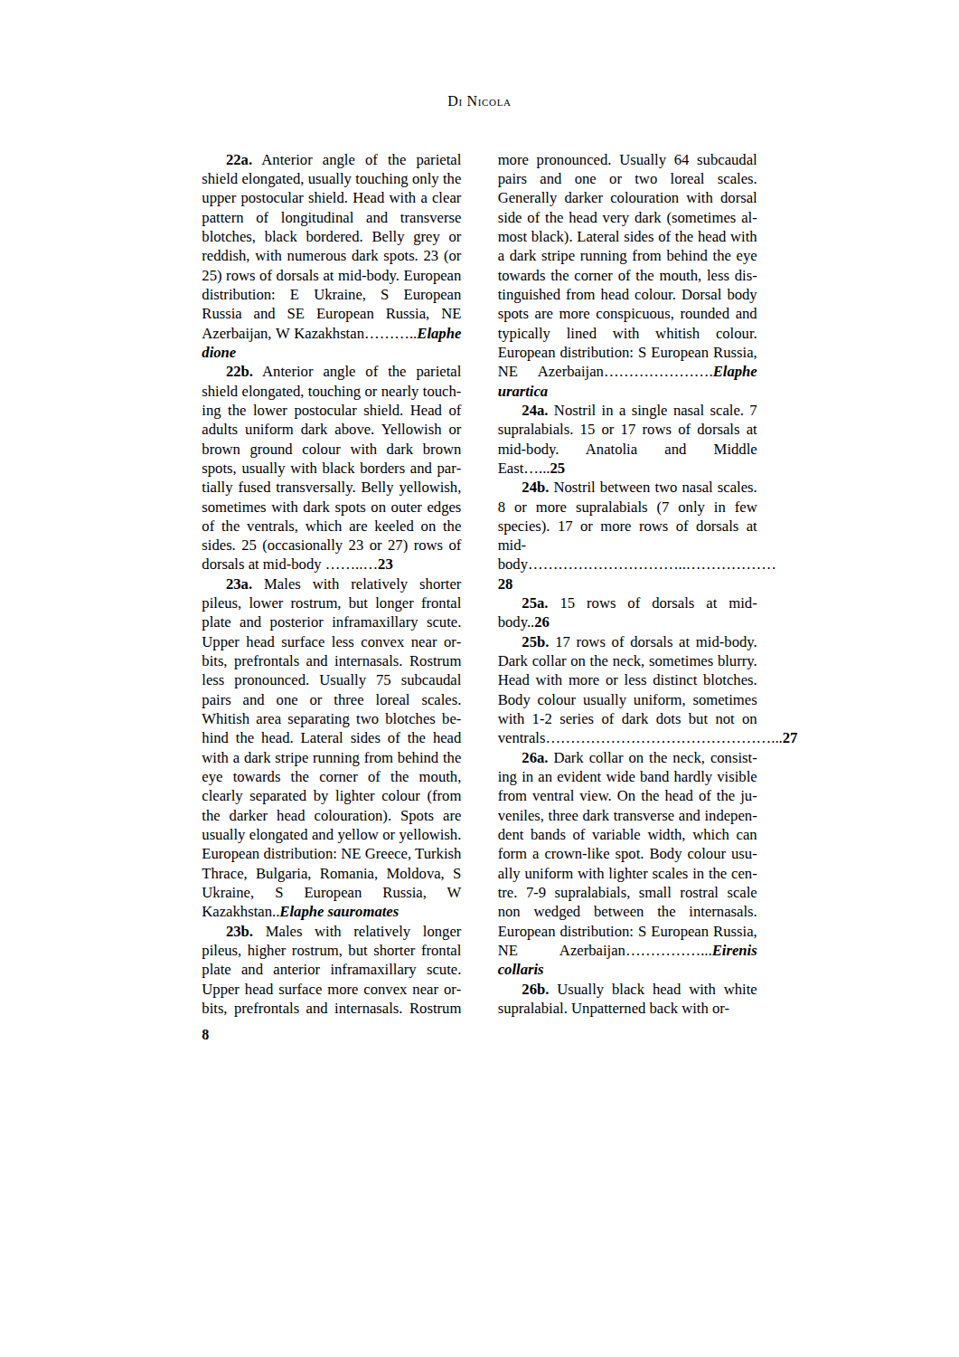Di Nicola
22a. Anterior angle of the parietal shield elongated, usually touching only the upper postocular shield. Head with a clear pattern of longitudinal and transverse blotches, black bordered. Belly grey or reddish, with numerous dark spots. 23 (or 25) rows of dorsals at mid-body. European distribution: E Ukraine, S European Russia and SE European Russia, NE Azerbaijan, W Kazakhstan………..Elaphe dione
22b. Anterior angle of the parietal shield elongated, touching or nearly touching the lower postocular shield. Head of adults uniform dark above. Yellowish or brown ground colour with dark brown spots, usually with black borders and partially fused transversally. Belly yellowish, sometimes with dark spots on outer edges of the ventrals, which are keeled on the sides. 25 (occasionally 23 or 27) rows of dorsals at mid-body ……..…23
23a. Males with relatively shorter pileus, lower rostrum, but longer frontal plate and posterior inframaxillary scute. Upper head surface less convex near orbits, prefrontals and internasals. Rostrum less pronounced. Usually 75 subcaudal pairs and one or three loreal scales. Whitish area separating two blotches behind the head. Lateral sides of the head with a dark stripe running from behind the eye towards the corner of the mouth, clearly separated by lighter colour (from the darker head colouration). Spots are usually elongated and yellow or yellowish. European distribution: NE Greece, Turkish Thrace, Bulgaria, Romania, Moldova, S Ukraine, S European Russia, W Kazakhstan..Elaphe sauromates
23b. Males with relatively longer pileus, higher rostrum, but shorter frontal plate and anterior inframaxillary scute. Upper head surface more convex near orbits, prefrontals and internasals. Rostrum more pronounced. Usually 64 subcaudal pairs and one or two loreal scales. Generally darker colouration with dorsal side of the head very dark (sometimes almost black). Lateral sides of the head with a dark stripe running from behind the eye towards the corner of the mouth, less distinguished from head colour. Dorsal body spots are more conspicuous, rounded and typically lined with whitish colour. European distribution: S European Russia, NE Azerbaijan………………….Elaphe urartica
24a. Nostril in a single nasal scale. 7 supralabials. 15 or 17 rows of dorsals at mid-body. Anatolia and Middle East…...25
24b. Nostril between two nasal scales. 8 or more supralabials (7 only in few species). 17 or more rows of dorsals at mid-body…………………………..………………28
25a. 15 rows of dorsals at mid-body..26
25b. 17 rows of dorsals at mid-body. Dark collar on the neck, sometimes blurry. Head with more or less distinct blotches. Body colour usually uniform, sometimes with 1-2 series of dark dots but not on ventrals………………………………………...27
26a. Dark collar on the neck, consisting in an evident wide band hardly visible from ventral view. On the head of the juveniles, three dark transverse and independent bands of variable width, which can form a crown-like spot. Body colour usually uniform with lighter scales in the centre. 7-9 supralabials, small rostral scale non wedged between the internasals. European distribution: S European Russia, NE Azerbaijan……………...Eirenis collaris
26b. Usually black head with white supralabial. Unpatterned back with or-
8